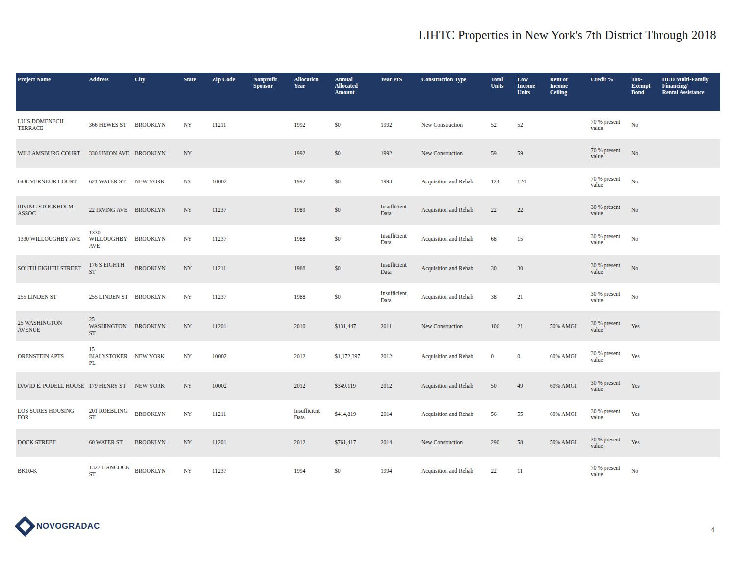LIHTC Properties in New York's 7th District Through 2018
| Project Name | Address | City | State | Zip Code | Nonprofit Sponsor | Allocation Year | Annual Allocated Amount | Year PIS | Construction Type | Total Units | Low Income Units | Rent or Income Ceiling | Credit % | Tax-Exempt Bond | HUD Multi-Family Financing/ Rental Assistance |
| --- | --- | --- | --- | --- | --- | --- | --- | --- | --- | --- | --- | --- | --- | --- | --- |
| LUIS DOMENECH TERRACE | 366 HEWES ST | BROOKLYN | NY | 11211 | | 1992 | $0 | 1992 | New Construction | 52 | 52 | | 70 % present value | No | |
| WILLAMSBURG COURT | 330 UNION AVE | BROOKLYN | NY | | | 1992 | $0 | 1992 | New Construction | 59 | 59 | | 70 % present value | No | |
| GOUVERNEUR COURT | 621 WATER ST | NEW YORK | NY | 10002 | | 1992 | $0 | 1993 | Acquisition and Rehab | 124 | 124 | | 70 % present value | No | |
| IRVING STOCKHOLM ASSOC | 22 IRVING AVE | BROOKLYN | NY | 11237 | | 1989 | $0 | Insufficient Data | Acquisition and Rehab | 22 | 22 | | 30 % present value | No | |
| 1330 WILLOUGHBY AVE | 1330 WILLOUGHBY AVE | BROOKLYN | NY | 11237 | | 1988 | $0 | Insufficient Data | Acquisition and Rehab | 68 | 15 | | 30 % present value | No | |
| SOUTH EIGHTH STREET | 176 S EIGHTH ST | BROOKLYN | NY | 11211 | | 1988 | $0 | Insufficient Data | Acquisition and Rehab | 30 | 30 | | 30 % present value | No | |
| 255 LINDEN ST | 255 LINDEN ST | BROOKLYN | NY | 11237 | | 1988 | $0 | Insufficient Data | Acquisition and Rehab | 38 | 21 | | 30 % present value | No | |
| 25 WASHINGTON AVENUE | 25 WASHINGTON ST | BROOKLYN | NY | 11201 | | 2010 | $131,447 | 2011 | New Construction | 106 | 21 | 50% AMGI | 30 % present value | Yes | |
| ORENSTEIN APTS | 15 BIALYSTOKER PL | NEW YORK | NY | 10002 | | 2012 | $1,172,397 | 2012 | Acquisition and Rehab | 0 | 0 | 60% AMGI | 30 % present value | Yes | |
| DAVID E. PODELL HOUSE | 179 HENRY ST | NEW YORK | NY | 10002 | | 2012 | $349,119 | 2012 | Acquisition and Rehab | 50 | 49 | 60% AMGI | 30 % present value | Yes | |
| LOS SURES HOUSING FOR | 201 ROEBLING ST | BROOKLYN | NY | 11211 | | Insufficient Data | $414,819 | 2014 | Acquisition and Rehab | 56 | 55 | 60% AMGI | 30 % present value | Yes | |
| DOCK STREET | 60 WATER ST | BROOKLYN | NY | 11201 | | 2012 | $761,417 | 2014 | New Construction | 290 | 58 | 50% AMGI | 30 % present value | Yes | |
| BK10-K | 1327 HANCOCK ST | BROOKLYN | NY | 11237 | | 1994 | $0 | 1994 | Acquisition and Rehab | 22 | 11 | | 70 % present value | No | |
NOVOGRADAC
4